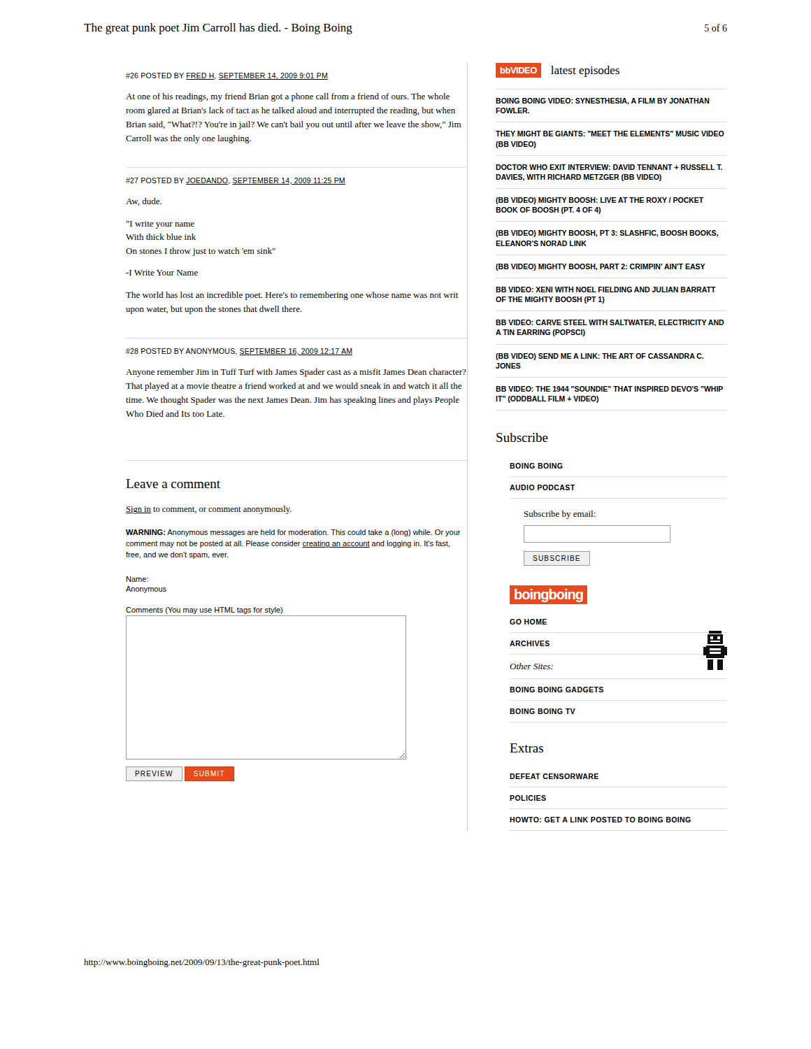The great punk poet Jim Carroll has died. - Boing Boing
5 of 6
#26 POSTED BY FRED H, SEPTEMBER 14, 2009 9:01 PM
At one of his readings, my friend Brian got a phone call from a friend of ours. The whole room glared at Brian's lack of tact as he talked aloud and interrupted the reading, but when Brian said, "What?!? You're in jail? We can't bail you out until after we leave the show," Jim Carroll was the only one laughing.
#27 POSTED BY JOEDANDO, SEPTEMBER 14, 2009 11:25 PM
Aw, dude.
"I write your name
With thick blue ink
On stones I throw just to watch 'em sink"
-I Write Your Name
The world has lost an incredible poet. Here's to remembering one whose name was not writ upon water, but upon the stones that dwell there.
#28 POSTED BY ANONYMOUS, SEPTEMBER 16, 2009 12:17 AM
Anyone remember Jim in Tuff Turf with James Spader cast as a misfit James Dean character? That played at a movie theatre a friend worked at and we would sneak in and watch it all the time. We thought Spader was the next James Dean. Jim has speaking lines and plays People Who Died and Its too Late.
Leave a comment
Sign in to comment, or comment anonymously.
WARNING: Anonymous messages are held for moderation. This could take a (long) while. Or your comment may not be posted at all. Please consider creating an account and logging in. It's fast, free, and we don't spam, ever.
Name:
Anonymous
Comments (You may use HTML tags for style)
PREVIEW SUBMIT
bbVIDEO latest episodes
Boing Boing Video: Synesthesia, a film by Jonathan Fowler.
They Might Be Giants: "Meet the Elements" music video (BB Video)
Doctor Who Exit Interview: David Tennant + Russell T. Davies, with Richard Metzger (BB Video)
(BB Video) Mighty Boosh: Live at the Roxy / Pocket Book of Boosh (Pt. 4 of 4)
(BB Video) Mighty Boosh, Pt 3: Slashfic, Boosh Books, Eleanor's Norad Link
(BB Video) Mighty Boosh, Part 2: Crimpin' Ain't Easy
BB Video: Xeni with Noel Fielding and Julian Barratt of the Mighty Boosh (Pt 1)
BB Video: Carve Steel with Saltwater, Electricity and a Tin Earring (PopSci)
(BB Video) Send Me a Link: The Art of Cassandra C. Jones
BB Video: The 1944 "Soundie" That Inspired Devo's "Whip It" (Oddball Film + Video)
Subscribe
Boing Boing
Audio Podcast
Subscribe by email: SUBSCRIBE
boingboing
Go Home
Archives
Other Sites:
Boing Boing Gadgets
Boing Boing TV
Extras
Defeat Censorware
Policies
HOWTO: Get a link posted to Boing Boing
http://www.boingboing.net/2009/09/13/the-great-punk-poet.html